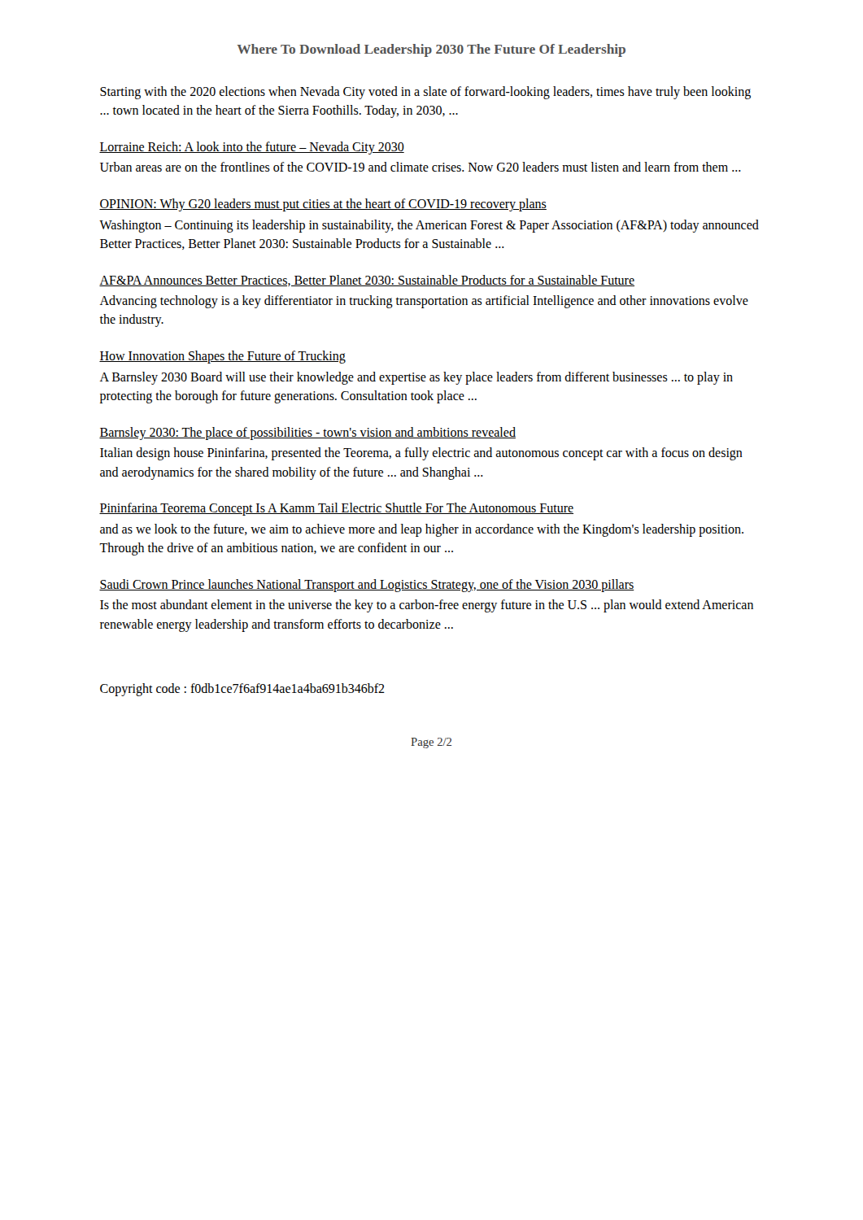Where To Download Leadership 2030 The Future Of Leadership
Starting with the 2020 elections when Nevada City voted in a slate of forward-looking leaders, times have truly been looking ... town located in the heart of the Sierra Foothills. Today, in 2030, ...
Lorraine Reich: A look into the future – Nevada City 2030
Urban areas are on the frontlines of the COVID-19 and climate crises. Now G20 leaders must listen and learn from them ...
OPINION: Why G20 leaders must put cities at the heart of COVID-19 recovery plans
Washington – Continuing its leadership in sustainability, the American Forest & Paper Association (AF&PA) today announced Better Practices, Better Planet 2030: Sustainable Products for a Sustainable ...
AF&PA Announces Better Practices, Better Planet 2030: Sustainable Products for a Sustainable Future
Advancing technology is a key differentiator in trucking transportation as artificial Intelligence and other innovations evolve the industry.
How Innovation Shapes the Future of Trucking
A Barnsley 2030 Board will use their knowledge and expertise as key place leaders from different businesses ... to play in protecting the borough for future generations. Consultation took place ...
Barnsley 2030: The place of possibilities - town's vision and ambitions revealed
Italian design house Pininfarina, presented the Teorema, a fully electric and autonomous concept car with a focus on design and aerodynamics for the shared mobility of the future ... and Shanghai ...
Pininfarina Teorema Concept Is A Kamm Tail Electric Shuttle For The Autonomous Future
and as we look to the future, we aim to achieve more and leap higher in accordance with the Kingdom's leadership position. Through the drive of an ambitious nation, we are confident in our ...
Saudi Crown Prince launches National Transport and Logistics Strategy, one of the Vision 2030 pillars
Is the most abundant element in the universe the key to a carbon-free energy future in the U.S ... plan would extend American renewable energy leadership and transform efforts to decarbonize ...
Copyright code : f0db1ce7f6af914ae1a4ba691b346bf2
Page 2/2